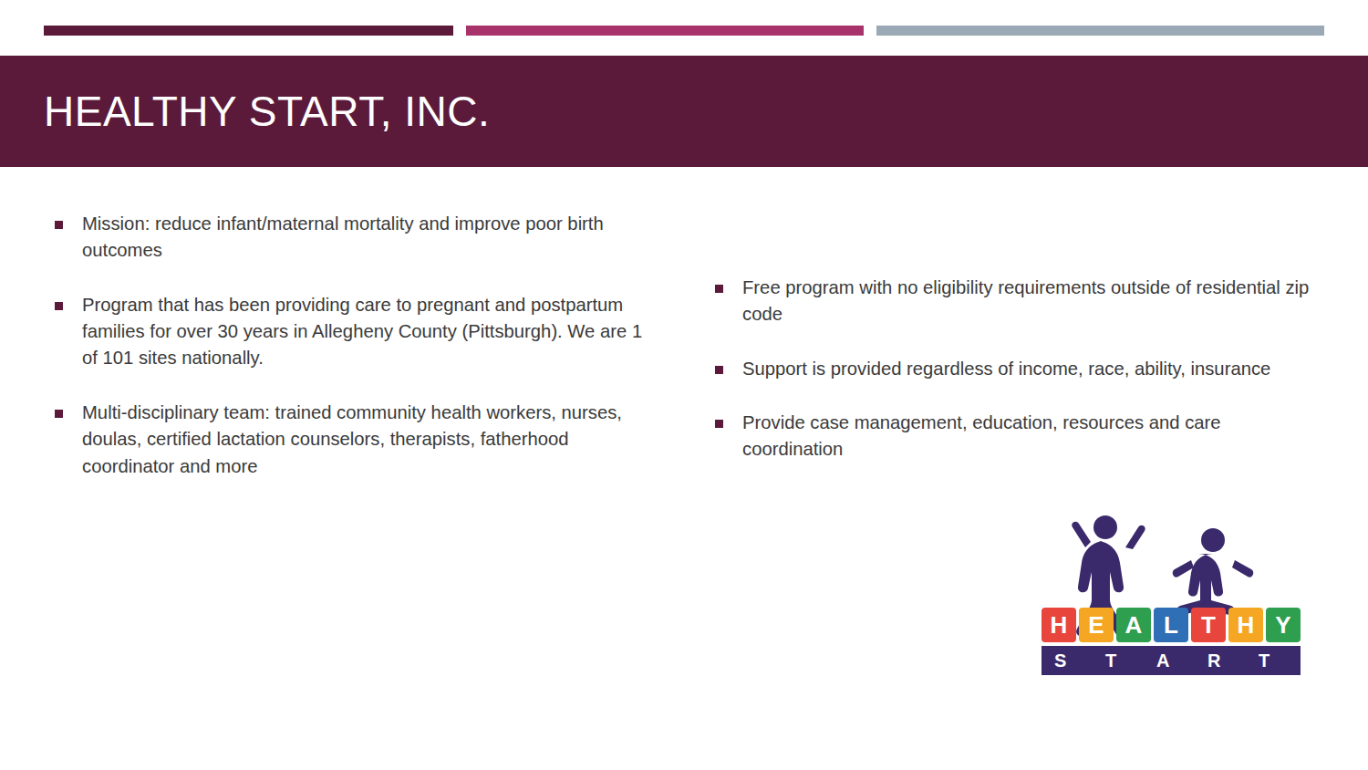Healthy Start, Inc.
Mission: reduce infant/maternal mortality and improve poor birth outcomes
Program that has been providing care to pregnant and postpartum families for over 30 years in Allegheny County (Pittsburgh). We are 1 of 101 sites nationally.
Multi-disciplinary team: trained community health workers, nurses, doulas, certified lactation counselors, therapists, fatherhood coordinator and more
Free program with no eligibility requirements outside of residential zip code
Support is provided regardless of income, race, ability, insurance
Provide case management, education, resources and care coordination
H E A L T H Y S T A R T